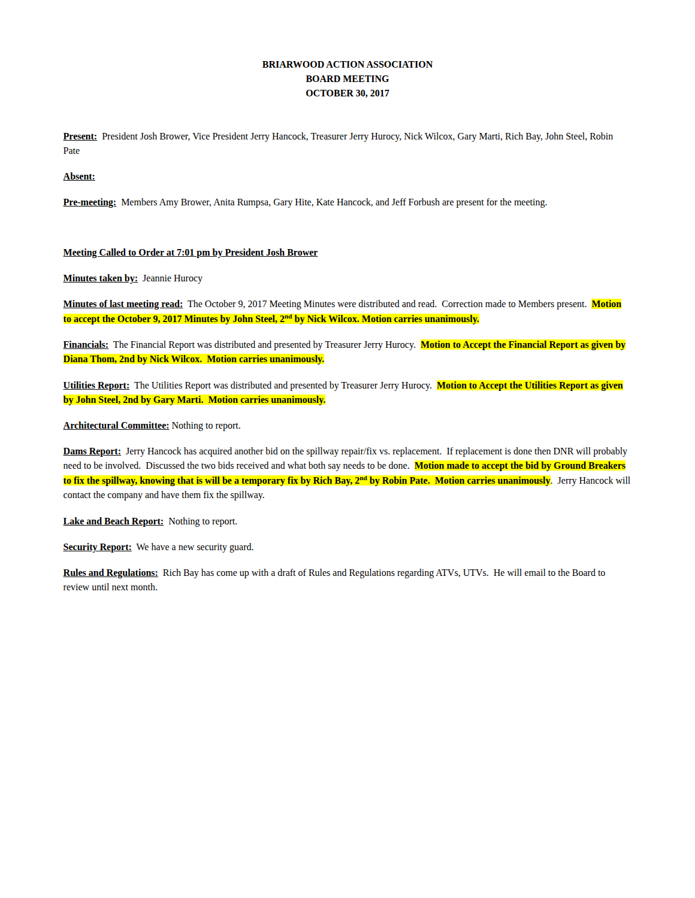BRIARWOOD ACTION ASSOCIATION
BOARD MEETING
OCTOBER 30, 2017
Present: President Josh Brower, Vice President Jerry Hancock, Treasurer Jerry Hurocy, Nick Wilcox, Gary Marti, Rich Bay, John Steel, Robin Pate
Absent:
Pre-meeting: Members Amy Brower, Anita Rumpsa, Gary Hite, Kate Hancock, and Jeff Forbush are present for the meeting.
Meeting Called to Order at 7:01 pm by President Josh Brower
Minutes taken by: Jeannie Hurocy
Minutes of last meeting read: The October 9, 2017 Meeting Minutes were distributed and read. Correction made to Members present. Motion to accept the October 9, 2017 Minutes by John Steel, 2nd by Nick Wilcox. Motion carries unanimously.
Financials: The Financial Report was distributed and presented by Treasurer Jerry Hurocy. Motion to Accept the Financial Report as given by Diana Thom, 2nd by Nick Wilcox. Motion carries unanimously.
Utilities Report: The Utilities Report was distributed and presented by Treasurer Jerry Hurocy. Motion to Accept the Utilities Report as given by John Steel, 2nd by Gary Marti. Motion carries unanimously.
Architectural Committee: Nothing to report.
Dams Report: Jerry Hancock has acquired another bid on the spillway repair/fix vs. replacement. If replacement is done then DNR will probably need to be involved. Discussed the two bids received and what both say needs to be done. Motion made to accept the bid by Ground Breakers to fix the spillway, knowing that is will be a temporary fix by Rich Bay, 2nd by Robin Pate. Motion carries unanimously. Jerry Hancock will contact the company and have them fix the spillway.
Lake and Beach Report: Nothing to report.
Security Report: We have a new security guard.
Rules and Regulations: Rich Bay has come up with a draft of Rules and Regulations regarding ATVs, UTVs. He will email to the Board to review until next month.